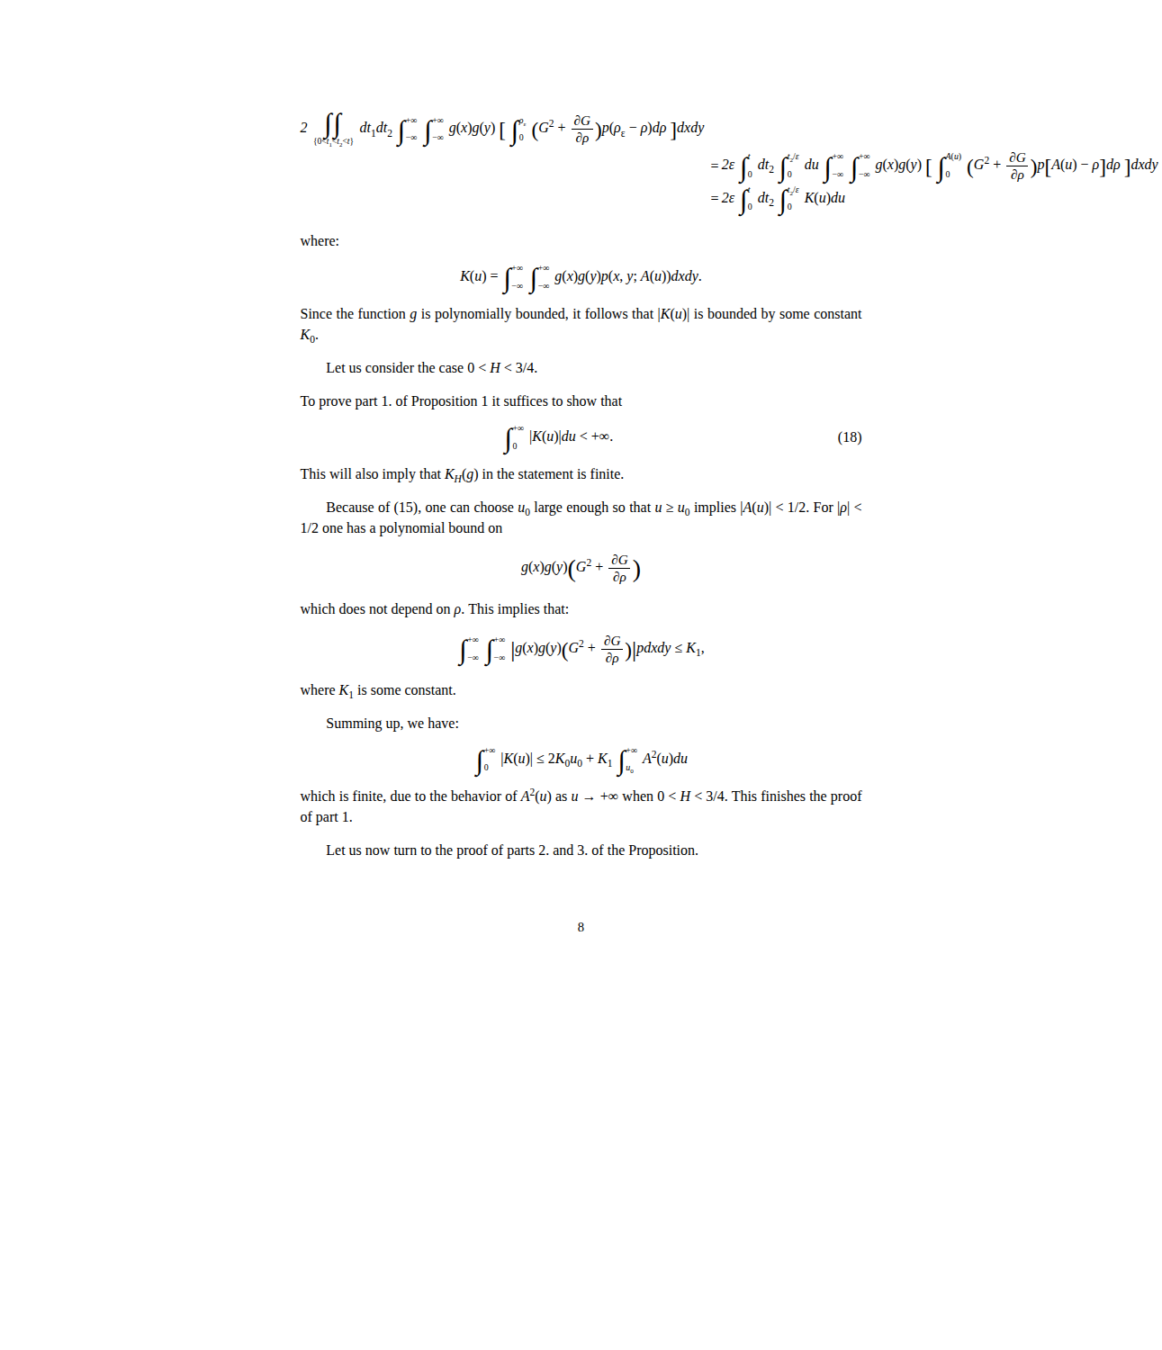2 ∫∫{0<t1<t2<t} dt1dt2 ∫+∞−∞ ∫+∞−∞ g(x)g(y) [ ∫ρε 0 (G2 + ∂G∂ρ) p(ρε − ρ)dρ ] dxdy
=
2ε ∫t 0 dt2 ∫t2/ε 0 du ∫+∞−∞ ∫+∞−∞ g(x)g(y) [ ∫A(u) 0 (G2 + ∂G∂ρ) p[A(u) − ρ] dρ ] dxdy (17)
=
2ε ∫t 0 dt2 ∫t2/ε 0 K(u)du
where:
K(u) = ∫+∞−∞ ∫+∞−∞ g(x)g(y)p(x, y; A(u))dxdy.
Since the function g is polynomially bounded, it follows that |K(u)| is bounded by some constant K0.
Let us consider the case 0 < H < 3/4.
To prove part 1. of Proposition 1 it suffices to show that
∫+∞0 |K(u)|du < +∞.
(18)
This will also imply that KH(g) in the statement is finite.
Because of (15), one can choose u0 large enough so that u ≥ u0 implies |A(u)| < 1/2. For |ρ| < 1/2 one has a polynomial bound on
g(x)g(y)(G2 + ∂G∂ρ)
which does not depend on ρ. This implies that:
∫+∞−∞ ∫+∞−∞ |g(x)g(y)(G2 + ∂G∂ρ)|pdxdy ≤ K1,
where K1 is some constant.
Summing up, we have:
∫+∞0 |K(u)| ≤ 2K0u0 + K1 ∫+∞u0 A2(u)du
which is finite, due to the behavior of A2(u) as u → +∞ when 0 < H < 3/4. This finishes the proof of part 1.
Let us now turn to the proof of parts 2. and 3. of the Proposition.
8